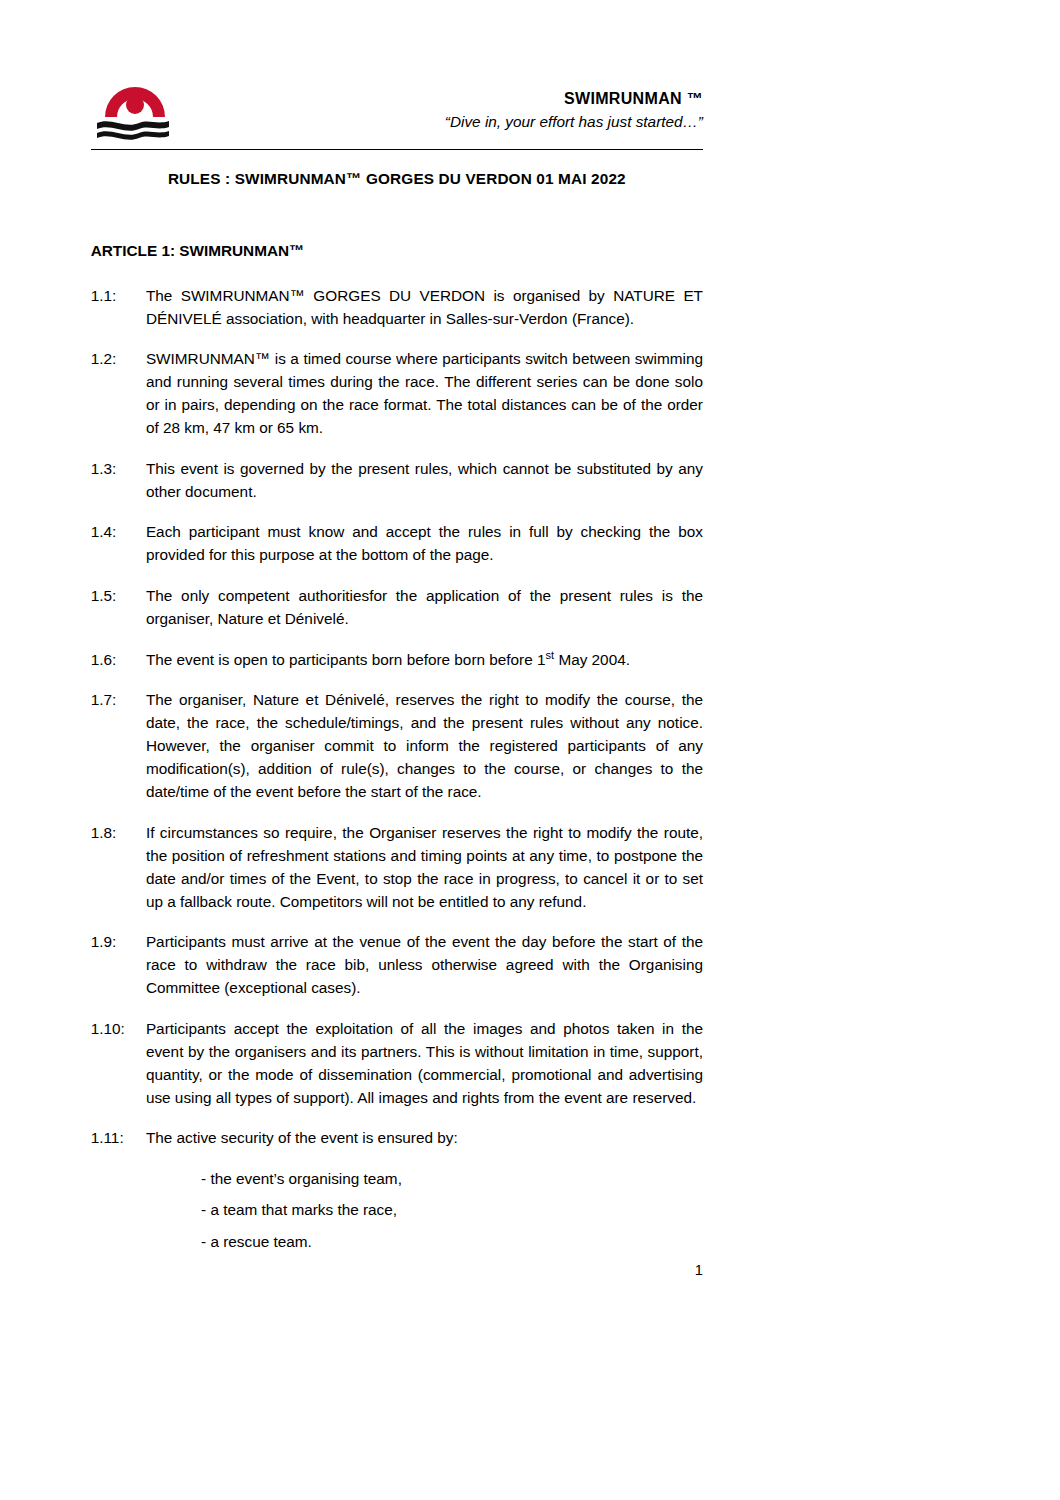SWIMRUNMAN ™
“Dive in, your effort has just started…”
RULES : SWIMRUNMAN™ GORGES DU VERDON 01 MAI 2022
ARTICLE 1: SWIMRUNMAN™
1.1:
The SWIMRUNMAN™ GORGES DU VERDON is organised by NATURE ET DÉNIVELÉ association, with headquarter in Salles-sur-Verdon (France).
1.2:
SWIMRUNMAN™ is a timed course where participants switch between swimming and running several times during the race. The different series can be done solo or in pairs, depending on the race format. The total distances can be of the order of 28 km, 47 km or 65 km.
1.3:
This event is governed by the present rules, which cannot be substituted by any other document.
1.4:
Each participant must know and accept the rules in full by checking the box provided for this purpose at the bottom of the page.
1.5:
The only competent authoritiesfor the application of the present rules is the organiser, Nature et Dénivelé.
1.6:
The event is open to participants born before born before 1st May 2004.
1.7:
The organiser, Nature et Dénivelé, reserves the right to modify the course, the date, the race, the schedule/timings, and the present rules without any notice. However, the organiser commit to inform the registered participants of any modification(s), addition of rule(s), changes to the course, or changes to the date/time of the event before the start of the race.
1.8:
If circumstances so require, the Organiser reserves the right to modify the route, the position of refreshment stations and timing points at any time, to postpone the date and/or times of the Event, to stop the race in progress, to cancel it or to set up a fallback route. Competitors will not be entitled to any refund.
1.9:
Participants must arrive at the venue of the event the day before the start of the race to withdraw the race bib, unless otherwise agreed with the Organising Committee (exceptional cases).
1.10:
Participants accept the exploitation of all the images and photos taken in the event by the organisers and its partners. This is without limitation in time, support, quantity, or the mode of dissemination (commercial, promotional and advertising use using all types of support). All images and rights from the event are reserved.
1.11:
The active security of the event is ensured by:
- the event’s organising team,
- a team that marks the race,
- a rescue team.
1